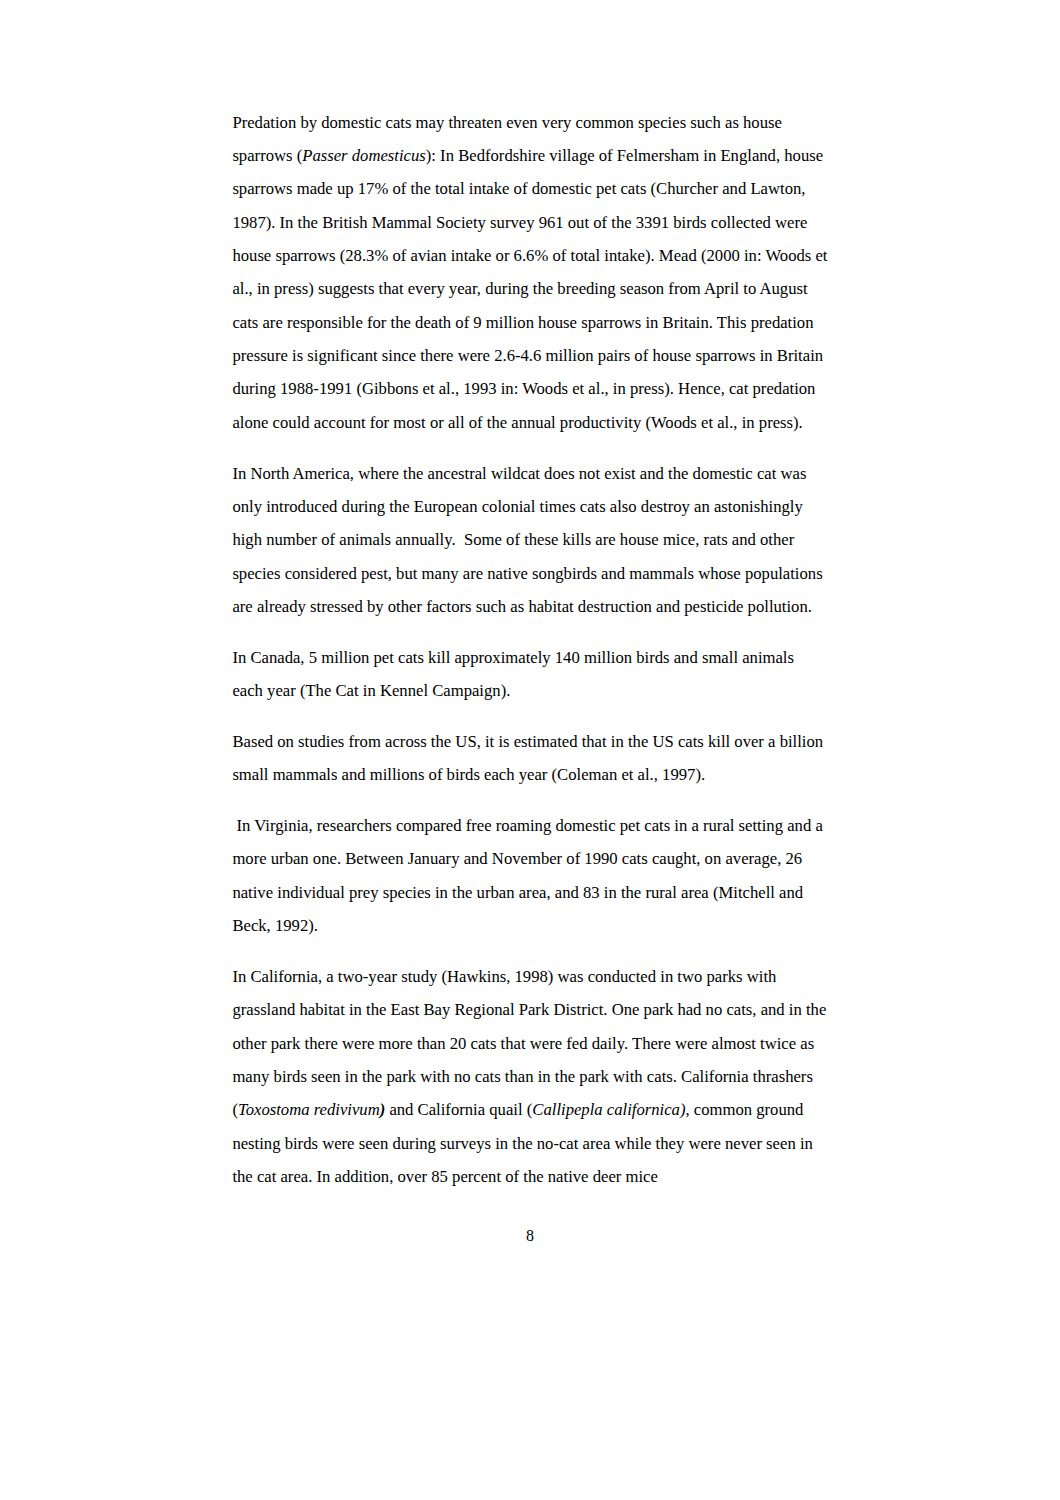Predation by domestic cats may threaten even very common species such as house sparrows (Passer domesticus): In Bedfordshire village of Felmersham in England, house sparrows made up 17% of the total intake of domestic pet cats (Churcher and Lawton, 1987). In the British Mammal Society survey 961 out of the 3391 birds collected were house sparrows (28.3% of avian intake or 6.6% of total intake). Mead (2000 in: Woods et al., in press) suggests that every year, during the breeding season from April to August cats are responsible for the death of 9 million house sparrows in Britain. This predation pressure is significant since there were 2.6-4.6 million pairs of house sparrows in Britain during 1988-1991 (Gibbons et al., 1993 in: Woods et al., in press). Hence, cat predation alone could account for most or all of the annual productivity (Woods et al., in press).
In North America, where the ancestral wildcat does not exist and the domestic cat was only introduced during the European colonial times cats also destroy an astonishingly high number of animals annually. Some of these kills are house mice, rats and other species considered pest, but many are native songbirds and mammals whose populations are already stressed by other factors such as habitat destruction and pesticide pollution.
In Canada, 5 million pet cats kill approximately 140 million birds and small animals each year (The Cat in Kennel Campaign).
Based on studies from across the US, it is estimated that in the US cats kill over a billion small mammals and millions of birds each year (Coleman et al., 1997).
In Virginia, researchers compared free roaming domestic pet cats in a rural setting and a more urban one. Between January and November of 1990 cats caught, on average, 26 native individual prey species in the urban area, and 83 in the rural area (Mitchell and Beck, 1992).
In California, a two-year study (Hawkins, 1998) was conducted in two parks with grassland habitat in the East Bay Regional Park District. One park had no cats, and in the other park there were more than 20 cats that were fed daily. There were almost twice as many birds seen in the park with no cats than in the park with cats. California thrashers (Toxostoma redivivum) and California quail (Callipepla californica), common ground nesting birds were seen during surveys in the no-cat area while they were never seen in the cat area. In addition, over 85 percent of the native deer mice
8